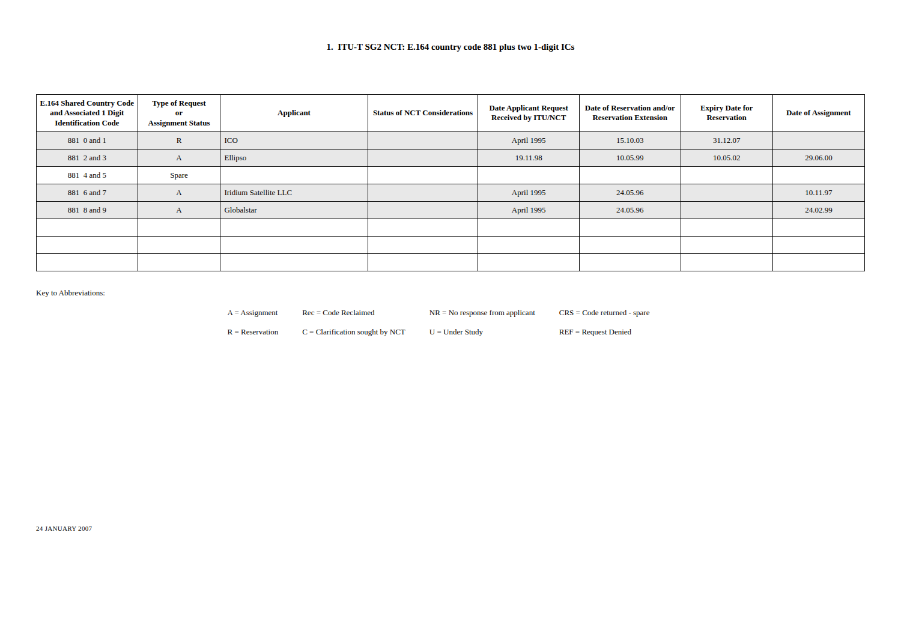1. ITU-T SG2 NCT: E.164 country code 881 plus two 1-digit ICs
| E.164 Shared Country Code and Associated 1 Digit Identification Code | Type of Request or Assignment Status | Applicant | Status of NCT Considerations | Date Applicant Request Received by ITU/NCT | Date of Reservation and/or Reservation Extension | Expiry Date for Reservation | Date of Assignment |
| --- | --- | --- | --- | --- | --- | --- | --- |
| 881 0 and 1 | R | ICO | | April 1995 | 15.10.03 | 31.12.07 | |
| 881 2 and 3 | A | Ellipso | | 19.11.98 | 10.05.99 | 10.05.02 | 29.06.00 |
| 881 4 and 5 | Spare | | | | | | |
| 881 6 and 7 | A | Iridium Satellite LLC | | April 1995 | 24.05.96 | | 10.11.97 |
| 881 8 and 9 | A | Globalstar | | April 1995 | 24.05.96 | | 24.02.99 |
Key to Abbreviations:
| A = Assignment | Rec = Code Reclaimed | NR = No response from applicant | CRS = Code returned - spare |
| R = Reservation | C = Clarification sought by NCT | U = Under Study | REF = Request Denied |
24 JANUARY 2007